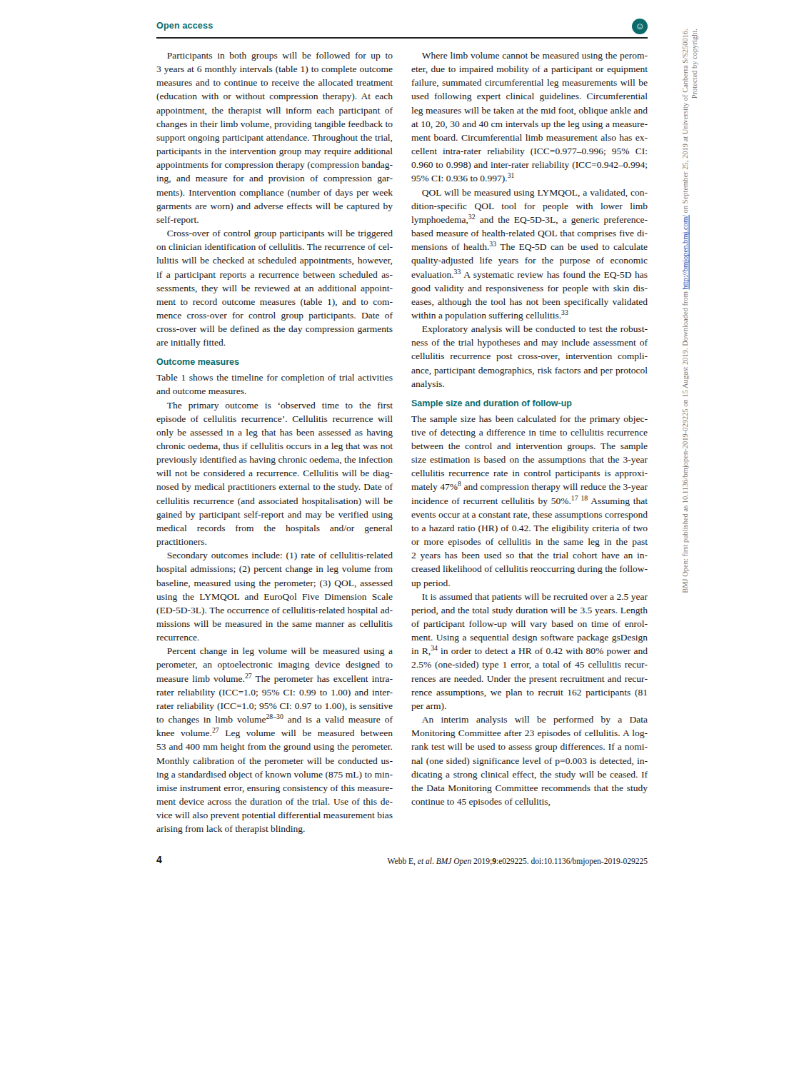Open access
☺
Participants in both groups will be followed for up to 3 years at 6 monthly intervals (table 1) to complete outcome measures and to continue to receive the allocated treatment (education with or without compression therapy). At each appointment, the therapist will inform each participant of changes in their limb volume, providing tangible feedback to support ongoing participant attendance. Throughout the trial, participants in the intervention group may require additional appointments for compression therapy (compression bandaging, and measure for and provision of compression garments). Intervention compliance (number of days per week garments are worn) and adverse effects will be captured by self-report.
Cross-over of control group participants will be triggered on clinician identification of cellulitis. The recurrence of cellulitis will be checked at scheduled appointments, however, if a participant reports a recurrence between scheduled assessments, they will be reviewed at an additional appointment to record outcome measures (table 1), and to commence cross-over for control group participants. Date of cross-over will be defined as the day compression garments are initially fitted.
Outcome measures
Table 1 shows the timeline for completion of trial activities and outcome measures.
The primary outcome is ‘observed time to the first episode of cellulitis recurrence’. Cellulitis recurrence will only be assessed in a leg that has been assessed as having chronic oedema, thus if cellulitis occurs in a leg that was not previously identified as having chronic oedema, the infection will not be considered a recurrence. Cellulitis will be diagnosed by medical practitioners external to the study. Date of cellulitis recurrence (and associated hospitalisation) will be gained by participant self-report and may be verified using medical records from the hospitals and/or general practitioners.
Secondary outcomes include: (1) rate of cellulitis-related hospital admissions; (2) percent change in leg volume from baseline, measured using the perometer; (3) QOL, assessed using the LYMQOL and EuroQol Five Dimension Scale (ED-5D-3L). The occurrence of cellulitis-related hospital admissions will be measured in the same manner as cellulitis recurrence.
Percent change in leg volume will be measured using a perometer, an optoelectronic imaging device designed to measure limb volume.27 The perometer has excellent intra-rater reliability (ICC=1.0; 95% CI: 0.99 to 1.00) and inter-rater reliability (ICC=1.0; 95% CI: 0.97 to 1.00), is sensitive to changes in limb volume28–30 and is a valid measure of knee volume.27 Leg volume will be measured between 53 and 400 mm height from the ground using the perometer. Monthly calibration of the perometer will be conducted using a standardised object of known volume (875 mL) to minimise instrument error, ensuring consistency of this measurement device across the duration of the trial. Use of this device will also prevent potential differential measurement bias arising from lack of therapist blinding.
Where limb volume cannot be measured using the perometer, due to impaired mobility of a participant or equipment failure, summated circumferential leg measurements will be used following expert clinical guidelines. Circumferential leg measures will be taken at the mid foot, oblique ankle and at 10, 20, 30 and 40 cm intervals up the leg using a measurement board. Circumferential limb measurement also has excellent intra-rater reliability (ICC=0.977–0.996; 95% CI: 0.960 to 0.998) and inter-rater reliability (ICC=0.942–0.994; 95% CI: 0.936 to 0.997).31
QOL will be measured using LYMQOL, a validated, condition-specific QOL tool for people with lower limb lymphoedema,32 and the EQ-5D-3L, a generic preference-based measure of health-related QOL that comprises five dimensions of health.33 The EQ-5D can be used to calculate quality-adjusted life years for the purpose of economic evaluation.33 A systematic review has found the EQ-5D has good validity and responsiveness for people with skin diseases, although the tool has not been specifically validated within a population suffering cellulitis.33
Exploratory analysis will be conducted to test the robustness of the trial hypotheses and may include assessment of cellulitis recurrence post cross-over, intervention compliance, participant demographics, risk factors and per protocol analysis.
Sample size and duration of follow-up
The sample size has been calculated for the primary objective of detecting a difference in time to cellulitis recurrence between the control and intervention groups. The sample size estimation is based on the assumptions that the 3-year cellulitis recurrence rate in control participants is approximately 47%8 and compression therapy will reduce the 3-year incidence of recurrent cellulitis by 50%.17 18 Assuming that events occur at a constant rate, these assumptions correspond to a hazard ratio (HR) of 0.42. The eligibility criteria of two or more episodes of cellulitis in the same leg in the past 2 years has been used so that the trial cohort have an increased likelihood of cellulitis reoccurring during the follow-up period.
It is assumed that patients will be recruited over a 2.5 year period, and the total study duration will be 3.5 years. Length of participant follow-up will vary based on time of enrolment. Using a sequential design software package gsDesign in R,34 in order to detect a HR of 0.42 with 80% power and 2.5% (one-sided) type 1 error, a total of 45 cellulitis recurrences are needed. Under the present recruitment and recurrence assumptions, we plan to recruit 162 participants (81 per arm).
An interim analysis will be performed by a Data Monitoring Committee after 23 episodes of cellulitis. A log-rank test will be used to assess group differences. If a nominal (one sided) significance level of p=0.003 is detected, indicating a strong clinical effect, the study will be ceased. If the Data Monitoring Committee recommends that the study continue to 45 episodes of cellulitis,
4
Webb E, et al. BMJ Open 2019;9:e029225. doi:10.1136/bmjopen-2019-029225
BMJ Open: first published as 10.1136/bmjopen-2019-029225 on 15 August 2019. Downloaded from http://bmjopen.bmj.com/ on September 25, 2019 at University of Canberra S/S250016.
Protected by copyright.